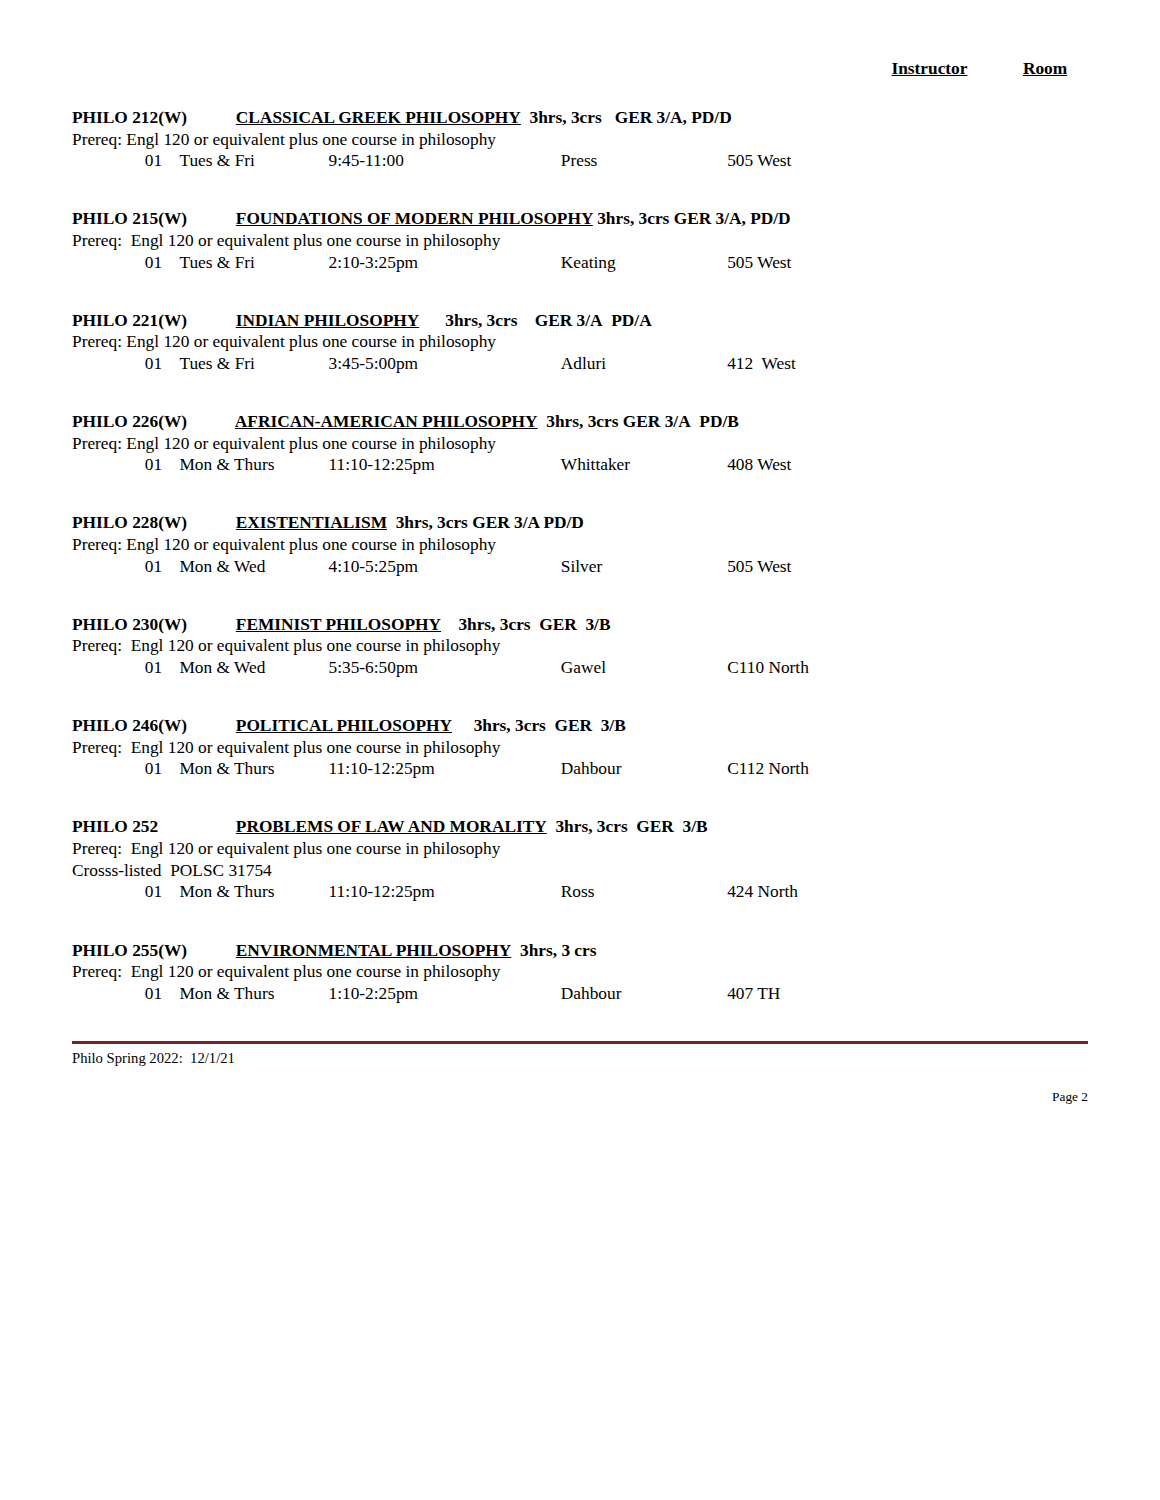Instructor Room
PHILO 212(W) CLASSICAL GREEK PHILOSOPHY 3hrs, 3crs GER 3/A, PD/D
Prereq: Engl 120 or equivalent plus one course in philosophy
01 Tues & Fri 9:45-11:00 Press 505 West
PHILO 215(W) FOUNDATIONS OF MODERN PHILOSOPHY 3hrs, 3crs GER 3/A, PD/D
Prereq: Engl 120 or equivalent plus one course in philosophy
01 Tues & Fri 2:10-3:25pm Keating 505 West
PHILO 221(W) INDIAN PHILOSOPHY 3hrs, 3crs GER 3/A PD/A
Prereq: Engl 120 or equivalent plus one course in philosophy
01 Tues & Fri 3:45-5:00pm Adluri 412 West
PHILO 226(W) AFRICAN-AMERICAN PHILOSOPHY 3hrs, 3crs GER 3/A PD/B
Prereq: Engl 120 or equivalent plus one course in philosophy
01 Mon & Thurs 11:10-12:25pm Whittaker 408 West
PHILO 228(W) EXISTENTIALISM 3hrs, 3crs GER 3/A PD/D
Prereq: Engl 120 or equivalent plus one course in philosophy
01 Mon & Wed 4:10-5:25pm Silver 505 West
PHILO 230(W) FEMINIST PHILOSOPHY 3hrs, 3crs GER 3/B
Prereq: Engl 120 or equivalent plus one course in philosophy
01 Mon & Wed 5:35-6:50pm Gawel C110 North
PHILO 246(W) POLITICAL PHILOSOPHY 3hrs, 3crs GER 3/B
Prereq: Engl 120 or equivalent plus one course in philosophy
01 Mon & Thurs 11:10-12:25pm Dahbour C112 North
PHILO 252 PROBLEMS OF LAW AND MORALITY 3hrs, 3crs GER 3/B
Prereq: Engl 120 or equivalent plus one course in philosophy
Crosss-listed POLSC 31754
01 Mon & Thurs 11:10-12:25pm Ross 424 North
PHILO 255(W) ENVIRONMENTAL PHILOSOPHY 3hrs, 3 crs
Prereq: Engl 120 or equivalent plus one course in philosophy
01 Mon & Thurs 1:10-2:25pm Dahbour 407 TH
Philo Spring 2022: 12/1/21
Page 2